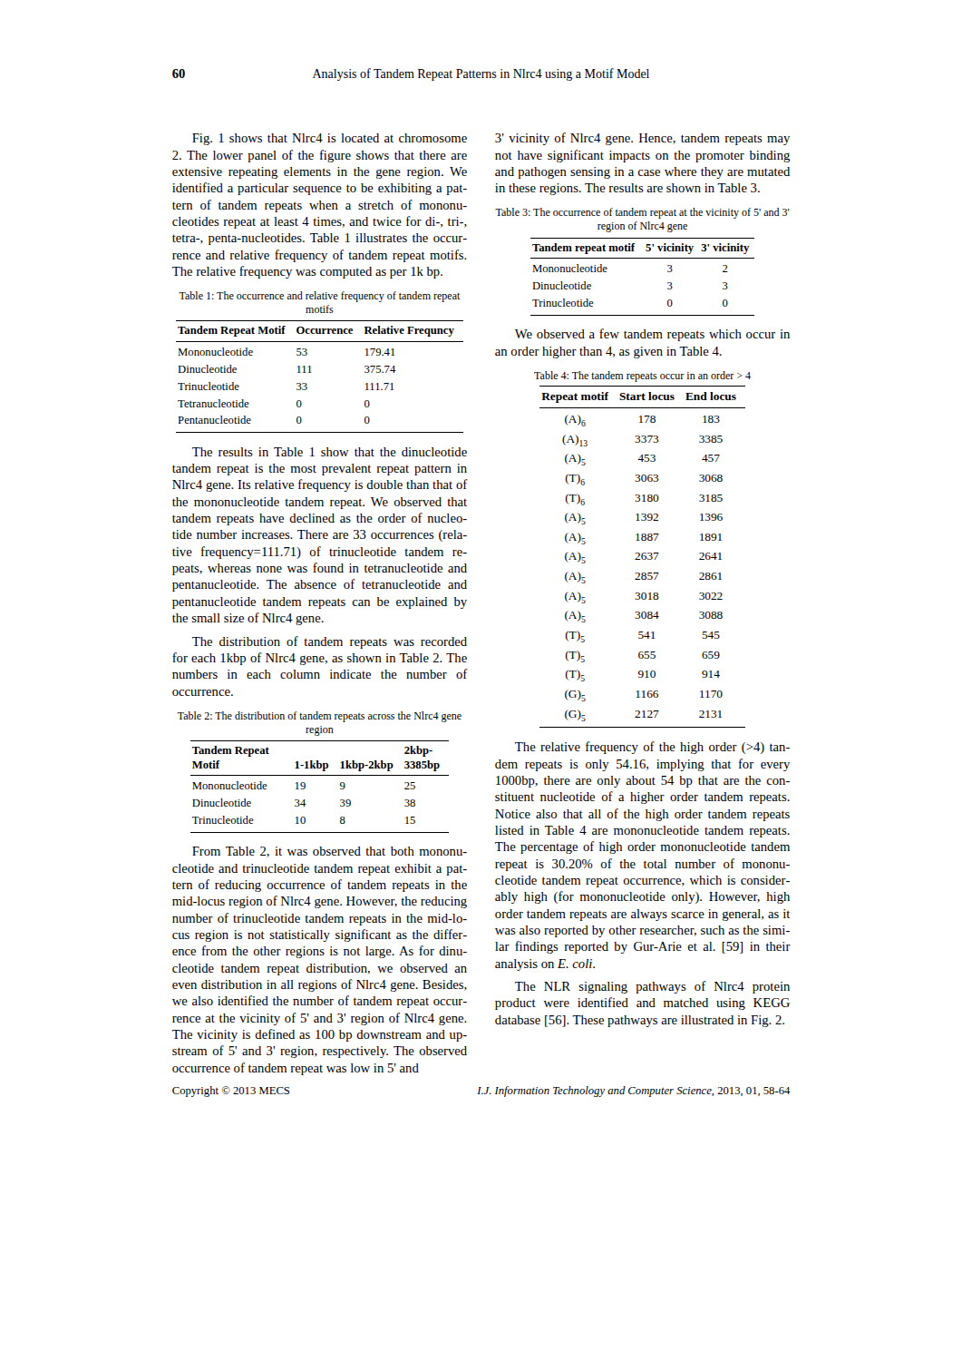60
Analysis of Tandem Repeat Patterns in Nlrc4 using a Motif Model
Fig. 1 shows that Nlrc4 is located at chromosome 2. The lower panel of the figure shows that there are extensive repeating elements in the gene region. We identified a particular sequence to be exhibiting a pattern of tandem repeats when a stretch of mononucleotides repeat at least 4 times, and twice for di-, tri-, tetra-, penta-nucleotides. Table 1 illustrates the occurrence and relative frequency of tandem repeat motifs. The relative frequency was computed as per 1k bp.
Table 1: The occurrence and relative frequency of tandem repeat motifs
| Tandem Repeat Motif | Occurrence | Relative Frequncy |
| --- | --- | --- |
| Mononucleotide | 53 | 179.41 |
| Dinucleotide | 111 | 375.74 |
| Trinucleotide | 33 | 111.71 |
| Tetranucleotide | 0 | 0 |
| Pentanucleotide | 0 | 0 |
The results in Table 1 show that the dinucleotide tandem repeat is the most prevalent repeat pattern in Nlrc4 gene. Its relative frequency is double than that of the mononucleotide tandem repeat. We observed that tandem repeats have declined as the order of nucleotide number increases. There are 33 occurrences (relative frequency=111.71) of trinucleotide tandem repeats, whereas none was found in tetranucleotide and pentanucleotide. The absence of tetranucleotide and pentanucleotide tandem repeats can be explained by the small size of Nlrc4 gene.
The distribution of tandem repeats was recorded for each 1kbp of Nlrc4 gene, as shown in Table 2. The numbers in each column indicate the number of occurrence.
Table 2: The distribution of tandem repeats across the Nlrc4 gene region
| Tandem Repeat Motif | 1-1kbp | 1kbp-2kbp | 2kbp- 3385bp |
| --- | --- | --- | --- |
| Mononucleotide | 19 | 9 | 25 |
| Dinucleotide | 34 | 39 | 38 |
| Trinucleotide | 10 | 8 | 15 |
From Table 2, it was observed that both mononucleotide and trinucleotide tandem repeat exhibit a pattern of reducing occurrence of tandem repeats in the mid-locus region of Nlrc4 gene. However, the reducing number of trinucleotide tandem repeats in the mid-locus region is not statistically significant as the difference from the other regions is not large. As for dinucleotide tandem repeat distribution, we observed an even distribution in all regions of Nlrc4 gene. Besides, we also identified the number of tandem repeat occurrence at the vicinity of 5' and 3' region of Nlrc4 gene. The vicinity is defined as 100 bp downstream and upstream of 5' and 3' region, respectively. The observed occurrence of tandem repeat was low in 5' and
3' vicinity of Nlrc4 gene. Hence, tandem repeats may not have significant impacts on the promoter binding and pathogen sensing in a case where they are mutated in these regions. The results are shown in Table 3.
Table 3: The occurrence of tandem repeat at the vicinity of 5' and 3' region of Nlrc4 gene
| Tandem repeat motif | 5' vicinity | 3' vicinity |
| --- | --- | --- |
| Mononucleotide | 3 | 2 |
| Dinucleotide | 3 | 3 |
| Trinucleotide | 0 | 0 |
We observed a few tandem repeats which occur in an order higher than 4, as given in Table 4.
Table 4: The tandem repeats occur in an order > 4
| Repeat motif | Start locus | End locus |
| --- | --- | --- |
| (A) 6 | 178 | 183 |
| (A) 13 | 3373 | 3385 |
| (A) 5 | 453 | 457 |
| (T) 6 | 3063 | 3068 |
| (T) 6 | 3180 | 3185 |
| (A) 5 | 1392 | 1396 |
| (A) 5 | 1887 | 1891 |
| (A) 5 | 2637 | 2641 |
| (A) 5 | 2857 | 2861 |
| (A) 5 | 3018 | 3022 |
| (A) 5 | 3084 | 3088 |
| (T) 5 | 541 | 545 |
| (T) 5 | 655 | 659 |
| (T) 5 | 910 | 914 |
| (G) 5 | 1166 | 1170 |
| (G) 5 | 2127 | 2131 |
The relative frequency of the high order (>4) tandem repeats is only 54.16, implying that for every 1000bp, there are only about 54 bp that are the constituent nucleotide of a higher order tandem repeats. Notice also that all of the high order tandem repeats listed in Table 4 are mononucleotide tandem repeats. The percentage of high order mononucleotide tandem repeat is 30.20% of the total number of mononucleotide tandem repeat occurrence, which is considerably high (for mononucleotide only). However, high order tandem repeats are always scarce in general, as it was also reported by other researcher, such as the similar findings reported by Gur-Arie et al. [59] in their analysis on E. coli.
The NLR signaling pathways of Nlrc4 protein product were identified and matched using KEGG database [56]. These pathways are illustrated in Fig. 2.
Copyright © 2013 MECS
I.J. Information Technology and Computer Science, 2013, 01, 58-64